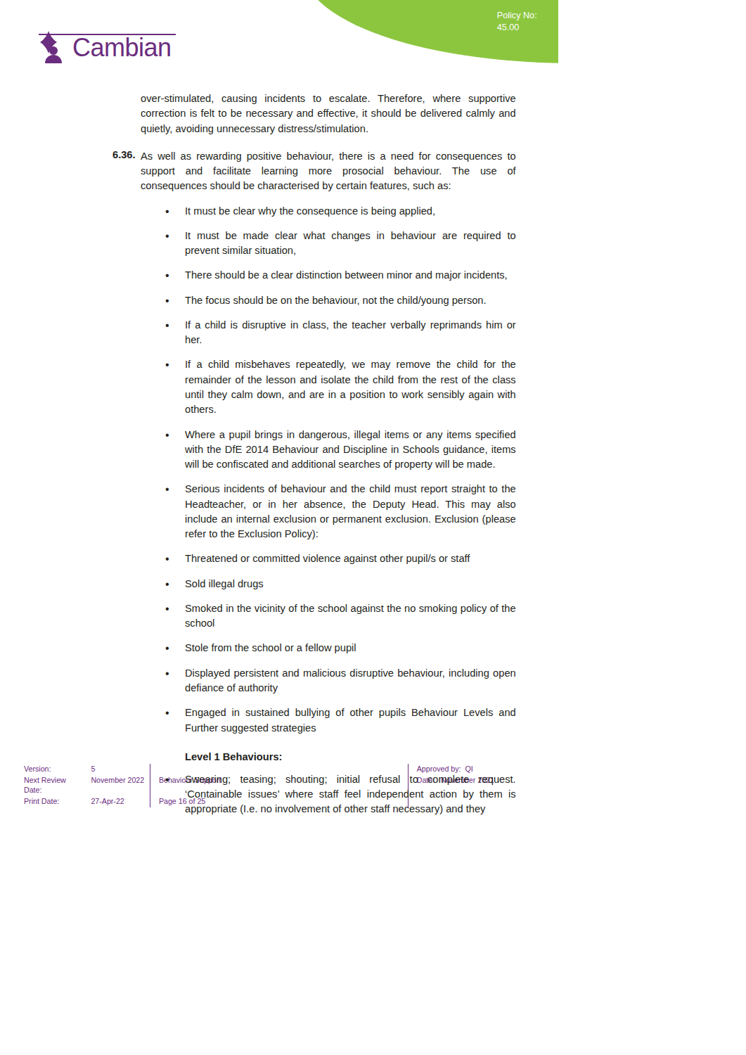Policy No:
45.00
Cambian
over-stimulated, causing incidents to escalate. Therefore, where supportive correction is felt to be necessary and effective, it should be delivered calmly and quietly, avoiding unnecessary distress/stimulation.
6.36.
As well as rewarding positive behaviour, there is a need for consequences to support and facilitate learning more prosocial behaviour. The use of consequences should be characterised by certain features, such as:
It must be clear why the consequence is being applied,
It must be made clear what changes in behaviour are required to prevent similar situation,
There should be a clear distinction between minor and major incidents,
The focus should be on the behaviour, not the child/young person.
If a child is disruptive in class, the teacher verbally reprimands him or her.
If a child misbehaves repeatedly, we may remove the child for the remainder of the lesson and isolate the child from the rest of the class until they calm down, and are in a position to work sensibly again with others.
Where a pupil brings in dangerous, illegal items or any items specified with the DfE 2014 Behaviour and Discipline in Schools guidance, items will be confiscated and additional searches of property will be made.
Serious incidents of behaviour and the child must report straight to the Headteacher, or in her absence, the Deputy Head. This may also include an internal exclusion or permanent exclusion. Exclusion (please refer to the Exclusion Policy):
Threatened or committed violence against other pupil/s or staff
Sold illegal drugs
Smoked in the vicinity of the school against the no smoking policy of the school
Stole from the school or a fellow pupil
Displayed persistent and malicious disruptive behaviour, including open defiance of authority
Engaged in sustained bullying of other pupils Behaviour Levels and Further suggested strategies
Level 1 Behaviours:
Swearing; teasing; shouting; initial refusal to complete request. ‘Containable issues’ where staff feel independent action by them is appropriate (I.e. no involvement of other staff necessary) and they
| Version: | 5 | | | Approved by: QI |
| Next Review Date: | November 2022 | Behaviour Support | | Date: November 2021 |
| Print Date: | 27-Apr-22 | Page 16 of 25 | | |